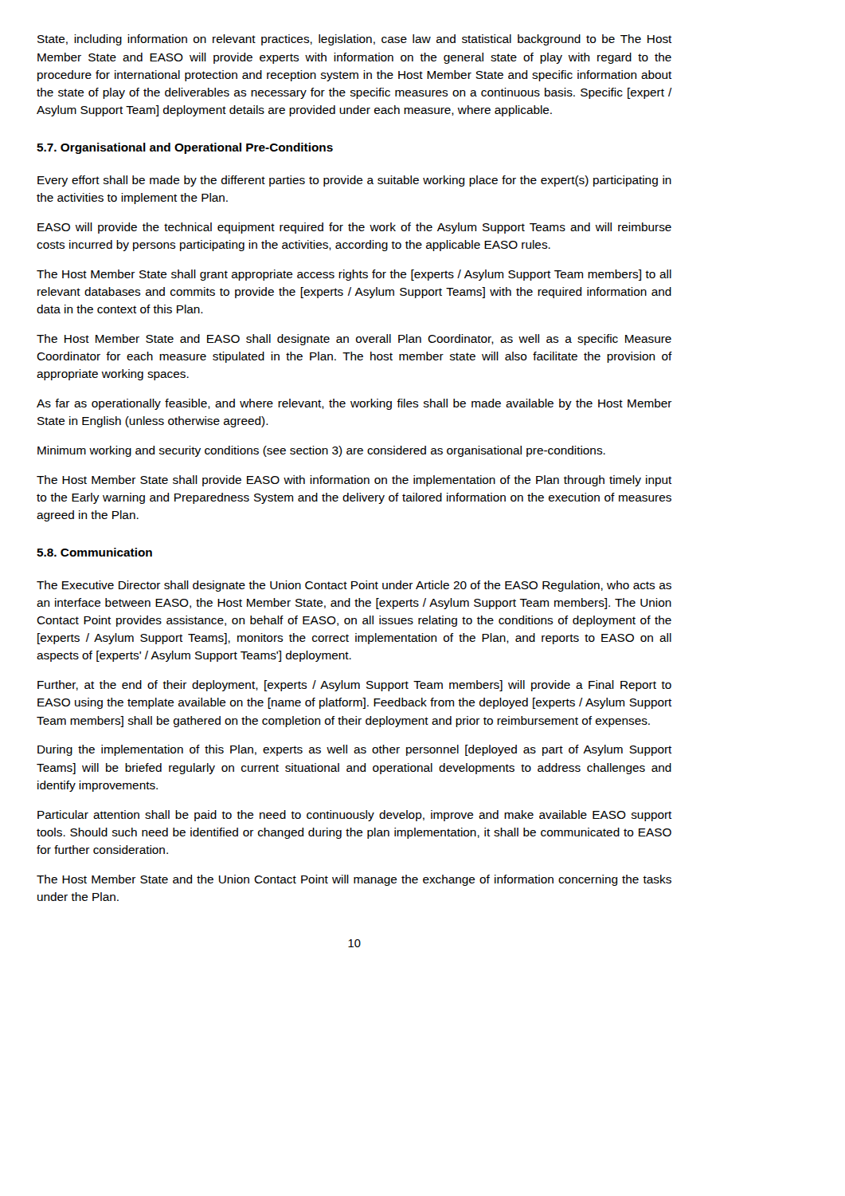State, including information on relevant practices, legislation, case law and statistical background to be The Host Member State and EASO will provide experts with information on the general state of play with regard to the procedure for international protection and reception system in the Host Member State and specific information about the state of play of the deliverables as necessary for the specific measures on a continuous basis. Specific [expert / Asylum Support Team] deployment details are provided under each measure, where applicable.
5.7. Organisational and Operational Pre-Conditions
Every effort shall be made by the different parties to provide a suitable working place for the expert(s) participating in the activities to implement the Plan.
EASO will provide the technical equipment required for the work of the Asylum Support Teams and will reimburse costs incurred by persons participating in the activities, according to the applicable EASO rules.
The Host Member State shall grant appropriate access rights for the [experts / Asylum Support Team members] to all relevant databases and commits to provide the [experts / Asylum Support Teams] with the required information and data in the context of this Plan.
The Host Member State and EASO shall designate an overall Plan Coordinator, as well as a specific Measure Coordinator for each measure stipulated in the Plan. The host member state will also facilitate the provision of appropriate working spaces.
As far as operationally feasible, and where relevant, the working files shall be made available by the Host Member State in English (unless otherwise agreed).
Minimum working and security conditions (see section 3) are considered as organisational pre-conditions.
The Host Member State shall provide EASO with information on the implementation of the Plan through timely input to the Early warning and Preparedness System and the delivery of tailored information on the execution of measures agreed in the Plan.
5.8. Communication
The Executive Director shall designate the Union Contact Point under Article 20 of the EASO Regulation, who acts as an interface between EASO, the Host Member State, and the [experts / Asylum Support Team members]. The Union Contact Point provides assistance, on behalf of EASO, on all issues relating to the conditions of deployment of the [experts / Asylum Support Teams], monitors the correct implementation of the Plan, and reports to EASO on all aspects of [experts' / Asylum Support Teams'] deployment.
Further, at the end of their deployment, [experts / Asylum Support Team members] will provide a Final Report to EASO using the template available on the [name of platform]. Feedback from the deployed [experts / Asylum Support Team members] shall be gathered on the completion of their deployment and prior to reimbursement of expenses.
During the implementation of this Plan, experts as well as other personnel [deployed as part of Asylum Support Teams] will be briefed regularly on current situational and operational developments to address challenges and identify improvements.
Particular attention shall be paid to the need to continuously develop, improve and make available EASO support tools. Should such need be identified or changed during the plan implementation, it shall be communicated to EASO for further consideration.
The Host Member State and the Union Contact Point will manage the exchange of information concerning the tasks under the Plan.
10